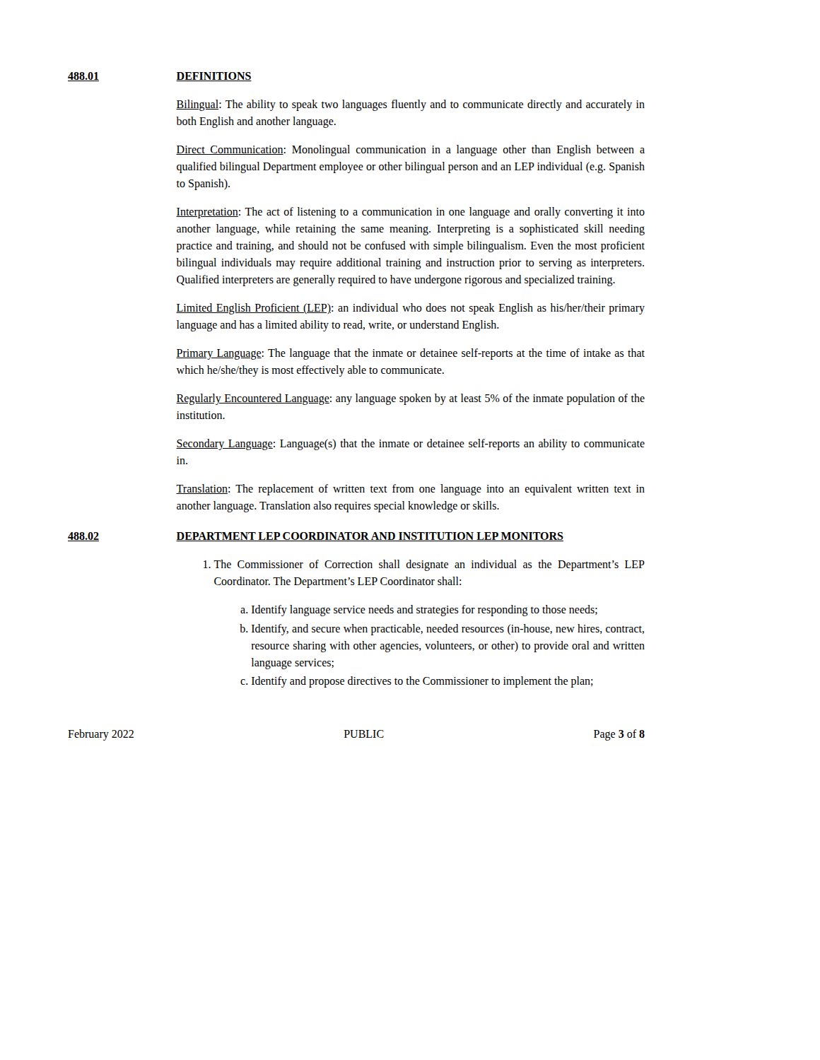488.01 DEFINITIONS
Bilingual: The ability to speak two languages fluently and to communicate directly and accurately in both English and another language.
Direct Communication: Monolingual communication in a language other than English between a qualified bilingual Department employee or other bilingual person and an LEP individual (e.g. Spanish to Spanish).
Interpretation: The act of listening to a communication in one language and orally converting it into another language, while retaining the same meaning. Interpreting is a sophisticated skill needing practice and training, and should not be confused with simple bilingualism. Even the most proficient bilingual individuals may require additional training and instruction prior to serving as interpreters. Qualified interpreters are generally required to have undergone rigorous and specialized training.
Limited English Proficient (LEP): an individual who does not speak English as his/her/their primary language and has a limited ability to read, write, or understand English.
Primary Language: The language that the inmate or detainee self-reports at the time of intake as that which he/she/they is most effectively able to communicate.
Regularly Encountered Language: any language spoken by at least 5% of the inmate population of the institution.
Secondary Language: Language(s) that the inmate or detainee self-reports an ability to communicate in.
Translation: The replacement of written text from one language into an equivalent written text in another language. Translation also requires special knowledge or skills.
488.02 DEPARTMENT LEP COORDINATOR AND INSTITUTION LEP MONITORS
The Commissioner of Correction shall designate an individual as the Department’s LEP Coordinator. The Department’s LEP Coordinator shall:
Identify language service needs and strategies for responding to those needs;
Identify, and secure when practicable, needed resources (in-house, new hires, contract, resource sharing with other agencies, volunteers, or other) to provide oral and written language services;
Identify and propose directives to the Commissioner to implement the plan;
February 2022 PUBLIC Page 3 of 8